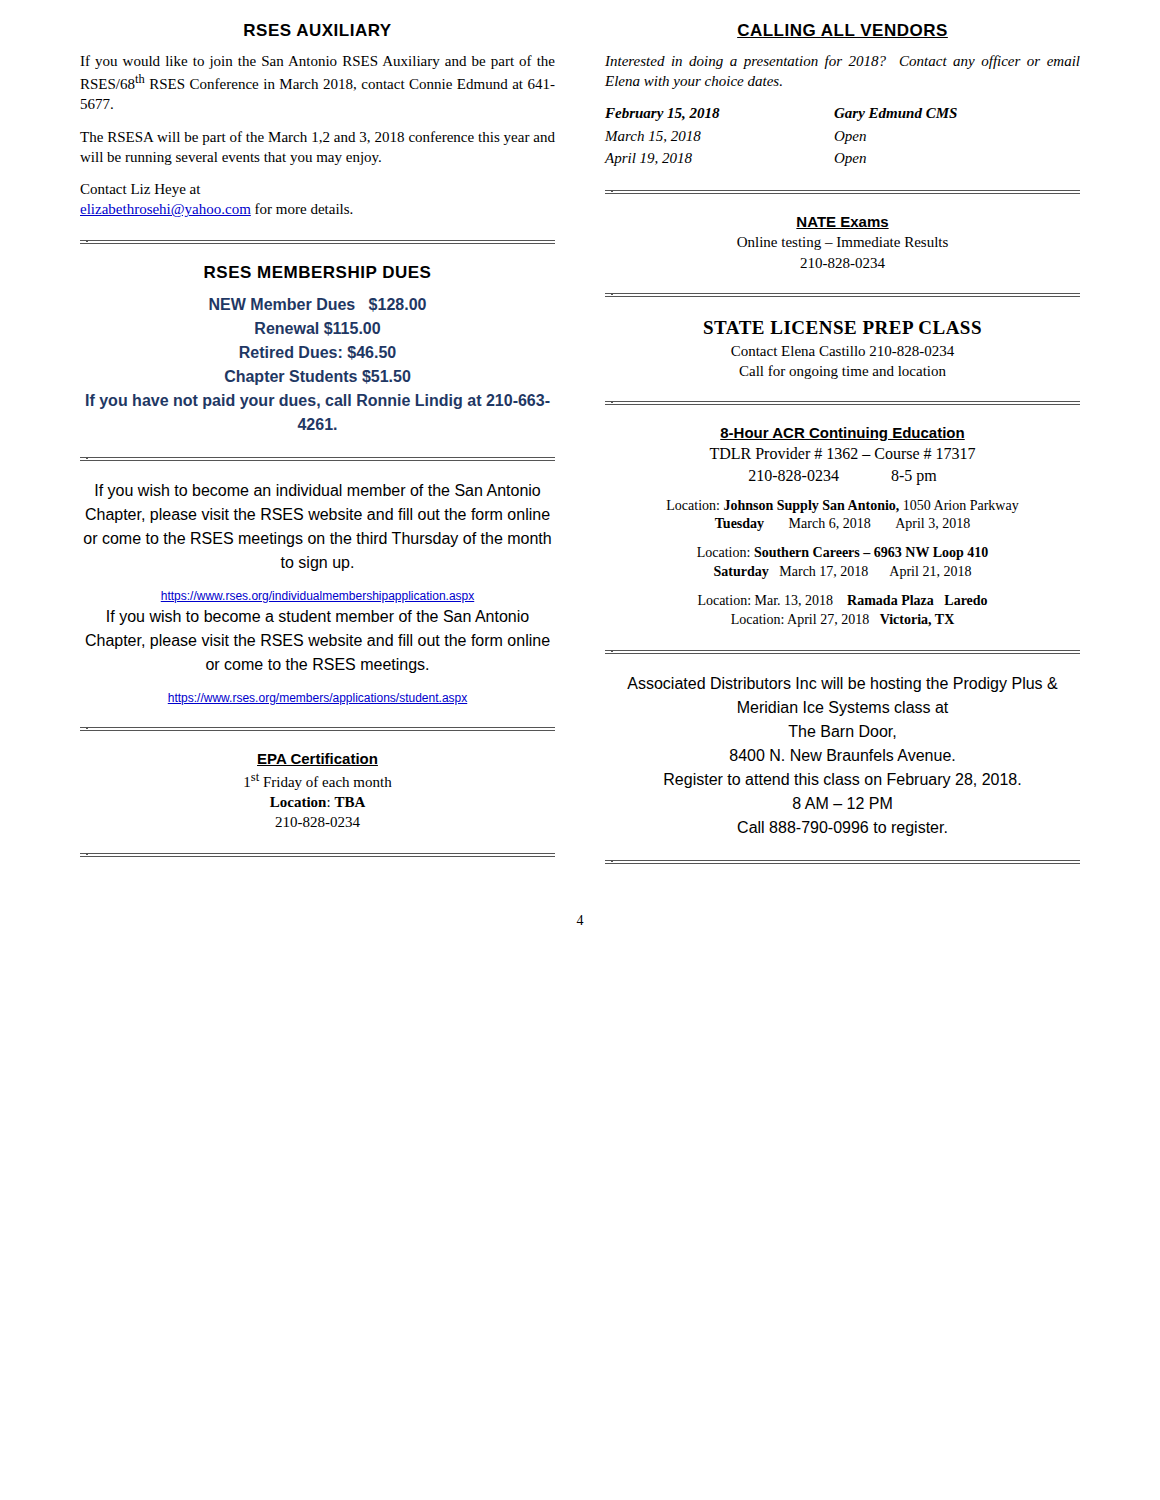RSES AUXILIARY
If you would like to join the San Antonio RSES Auxiliary and be part of the RSES/68th RSES Conference in March 2018, contact Connie Edmund at 641-5677.
The RSESA will be part of the March 1,2 and 3, 2018 conference this year and will be running several events that you may enjoy.
Contact Liz Heye at
elizabethrosehi@yahoo.com for more details.
RSES MEMBERSHIP DUES
NEW Member Dues $128.00
Renewal $115.00
Retired Dues: $46.50
Chapter Students $51.50
If you have not paid your dues, call Ronnie Lindig at 210-663-4261.
If you wish to become an individual member of the San Antonio Chapter, please visit the RSES website and fill out the form online or come to the RSES meetings on the third Thursday of the month to sign up.
https://www.rses.org/individualmembershipapplication.aspx
If you wish to become a student member of the San Antonio Chapter, please visit the RSES website and fill out the form online or come to the RSES meetings.
https://www.rses.org/members/applications/student.aspx
EPA Certification
1st Friday of each month
Location: TBA
210-828-0234
CALLING ALL VENDORS
Interested in doing a presentation for 2018? Contact any officer or email Elena with your choice dates.
| February 15, 2018 | Gary Edmund CMS |
| March 15, 2018 | Open |
| April 19, 2018 | Open |
NATE Exams
Online testing – Immediate Results
210-828-0234
STATE LICENSE PREP CLASS
Contact Elena Castillo 210-828-0234
Call for ongoing time and location
8-Hour ACR Continuing Education
TDLR Provider # 1362 – Course # 17317
210-828-0234 8-5 pm
Location: Johnson Supply San Antonio, 1050 Arion Parkway
Tuesday March 6, 2018 April 3, 2018
Location: Southern Careers – 6963 NW Loop 410
Saturday March 17, 2018 April 21, 2018
Location: Mar. 13, 2018 Ramada Plaza Laredo
Location: April 27, 2018 Victoria, TX
Associated Distributors Inc will be hosting the Prodigy Plus & Meridian Ice Systems class at
The Barn Door,
8400 N. New Braunfels Avenue.
Register to attend this class on February 28, 2018.
8 AM – 12 PM
Call 888-790-0996 to register.
4